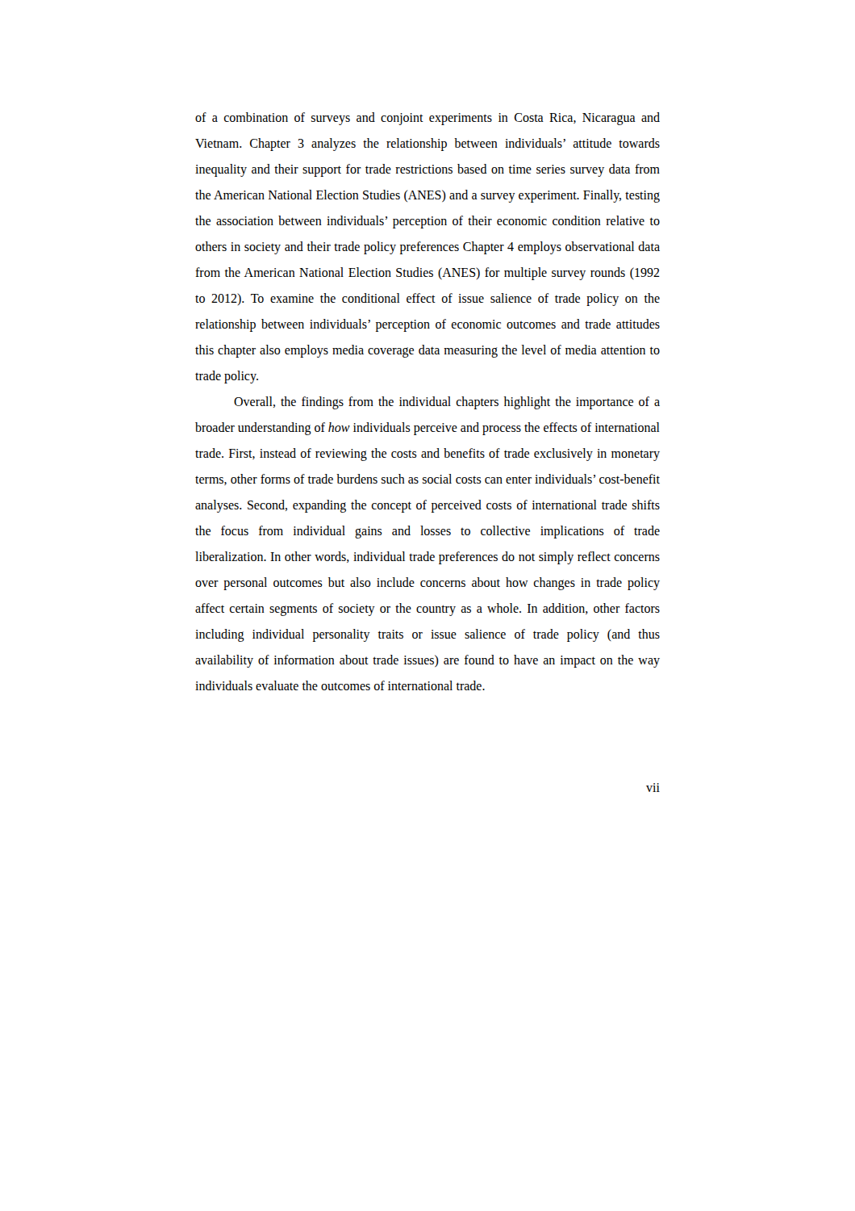of a combination of surveys and conjoint experiments in Costa Rica, Nicaragua and Vietnam. Chapter 3 analyzes the relationship between individuals’ attitude towards inequality and their support for trade restrictions based on time series survey data from the American National Election Studies (ANES) and a survey experiment. Finally, testing the association between individuals’ perception of their economic condition relative to others in society and their trade policy preferences Chapter 4 employs observational data from the American National Election Studies (ANES) for multiple survey rounds (1992 to 2012). To examine the conditional effect of issue salience of trade policy on the relationship between individuals’ perception of economic outcomes and trade attitudes this chapter also employs media coverage data measuring the level of media attention to trade policy.
Overall, the findings from the individual chapters highlight the importance of a broader understanding of how individuals perceive and process the effects of international trade. First, instead of reviewing the costs and benefits of trade exclusively in monetary terms, other forms of trade burdens such as social costs can enter individuals’ cost-benefit analyses. Second, expanding the concept of perceived costs of international trade shifts the focus from individual gains and losses to collective implications of trade liberalization. In other words, individual trade preferences do not simply reflect concerns over personal outcomes but also include concerns about how changes in trade policy affect certain segments of society or the country as a whole. In addition, other factors including individual personality traits or issue salience of trade policy (and thus availability of information about trade issues) are found to have an impact on the way individuals evaluate the outcomes of international trade.
vii